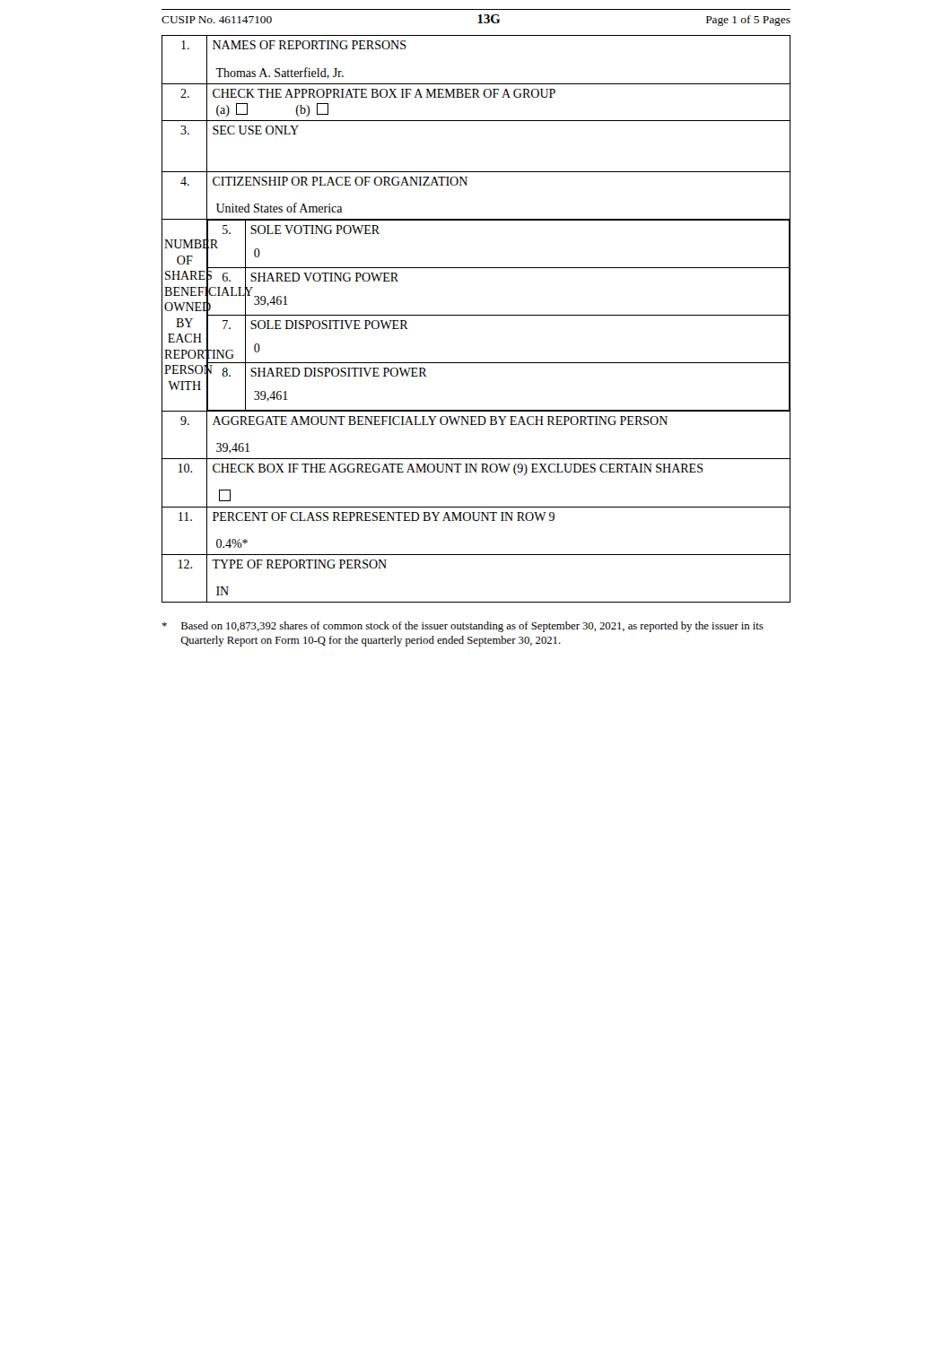CUSIP No. 461147100
13G
Page 1 of 5 Pages
| 1. | Names of Reporting Persons Thomas A. Satterfield, Jr. |
| 2. | Check the Appropriate Box if a Member of a Group (a) (b) |
| 3. | SEC Use Only |
| 4. | Citizenship or Place of Organization United States of America |
| Number of Shares Beneficially Owned by Each Reporting Person With | / 5. / Sole Voting Power 0 / / 6. / Shared Voting Power 39,461 / / 7. / Sole Dispositive Power 0 / / 8. / Shared Dispositive Power 39,461 / |
| 9. | Aggregate Amount Beneficially Owned by Each Reporting Person 39,461 |
| 10. | Check Box if the Aggregate Amount in Row (9) Excludes Certain Shares |
| 11. | Percent of Class Represented by Amount in Row 9 0.4%* |
| 12. | Type of Reporting Person IN |
*
Based on 10,873,392 shares of common stock of the issuer outstanding as of September 30, 2021, as reported by the issuer in its Quarterly Report on Form 10-Q for the quarterly period ended September 30, 2021.